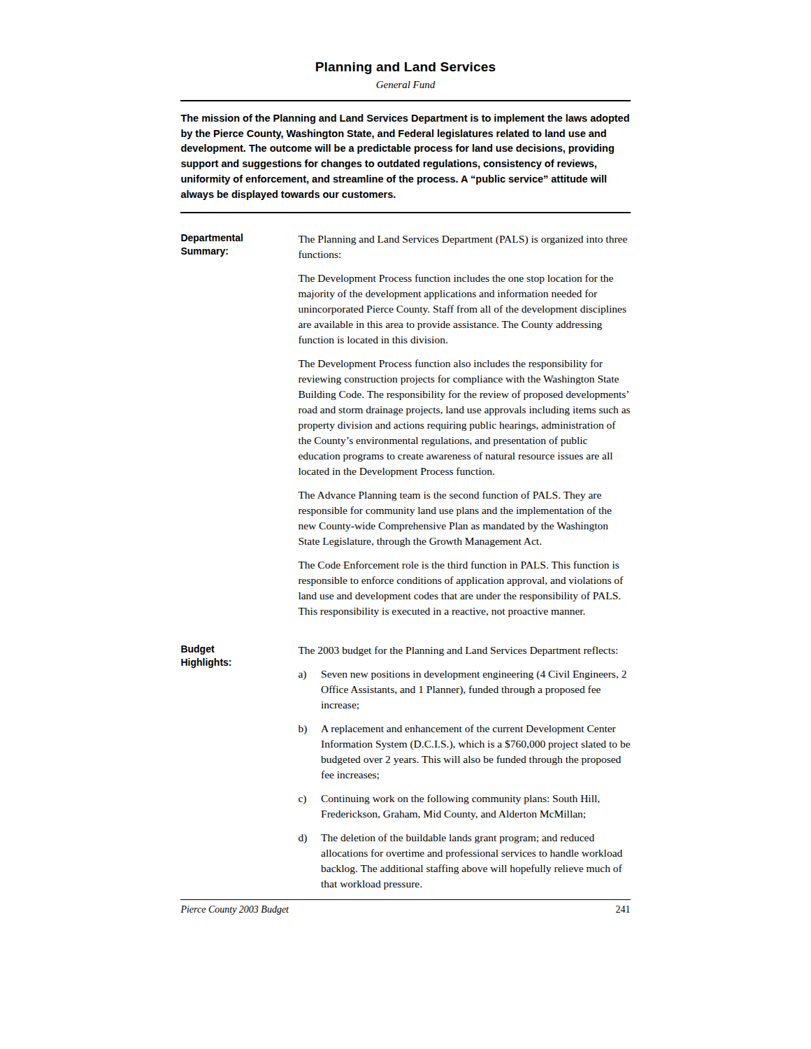Planning and Land Services
General Fund
The mission of the Planning and Land Services Department is to implement the laws adopted by the Pierce County, Washington State, and Federal legislatures related to land use and development. The outcome will be a predictable process for land use decisions, providing support and suggestions for changes to outdated regulations, consistency of reviews, uniformity of enforcement, and streamline of the process. A “public service” attitude will always be displayed towards our customers.
| Departmental Summary: | The Planning and Land Services Department (PALS) is organized into three functions: The Development Process function includes the one stop location for the majority of the development applications and information needed for unincorporated Pierce County. Staff from all of the development disciplines are available in this area to provide assistance. The County addressing function is located in this division. The Development Process function also includes the responsibility for reviewing construction projects for compliance with the Washington State Building Code. The responsibility for the review of proposed developments’ road and storm drainage projects, land use approvals including items such as property division and actions requiring public hearings, administration of the County’s environmental regulations, and presentation of public education programs to create awareness of natural resource issues are all located in the Development Process function. The Advance Planning team is the second function of PALS. They are responsible for community land use plans and the implementation of the new County-wide Comprehensive Plan as mandated by the Washington State Legislature, through the Growth Management Act. The Code Enforcement role is the third function in PALS. This function is responsible to enforce conditions of application approval, and violations of land use and development codes that are under the responsibility of PALS. This responsibility is executed in a reactive, not proactive manner. |
| Budget Highlights: | The 2003 budget for the Planning and Land Services Department reflects: a) Seven new positions in development engineering (4 Civil Engineers, 2 Office Assistants, and 1 Planner), funded through a proposed fee increase; b) A replacement and enhancement of the current Development Center Information System (D.C.I.S.), which is a $760,000 project slated to be budgeted over 2 years. This will also be funded through the proposed fee increases; c) Continuing work on the following community plans: South Hill, Frederickson, Graham, Mid County, and Alderton McMillan; d) The deletion of the buildable lands grant program; and reduced allocations for overtime and professional services to handle workload backlog. The additional staffing above will hopefully relieve much of that workload pressure. |
Pierce County 2003 Budget 241